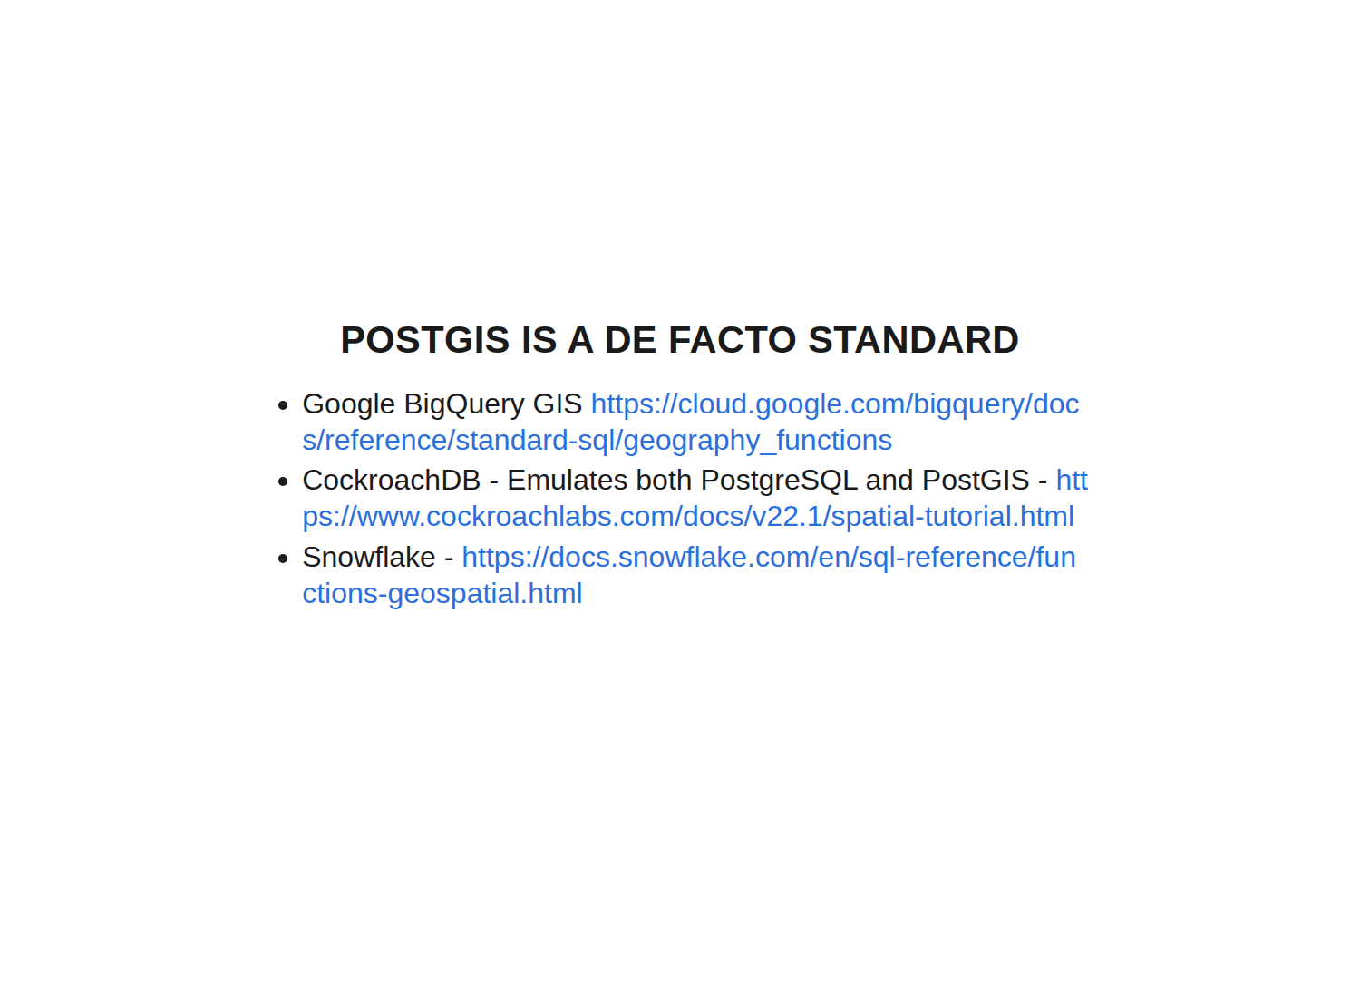PostGIS is a de facto standard
Google BigQuery GIS https://cloud.google.com/bigquery/docs/reference/standard-sql/geography_functions
CockroachDB - Emulates both PostgreSQL and PostGIS - https://www.cockroachlabs.com/docs/v22.1/spatial-tutorial.html
Snowflake - https://docs.snowflake.com/en/sql-reference/functions-geospatial.html